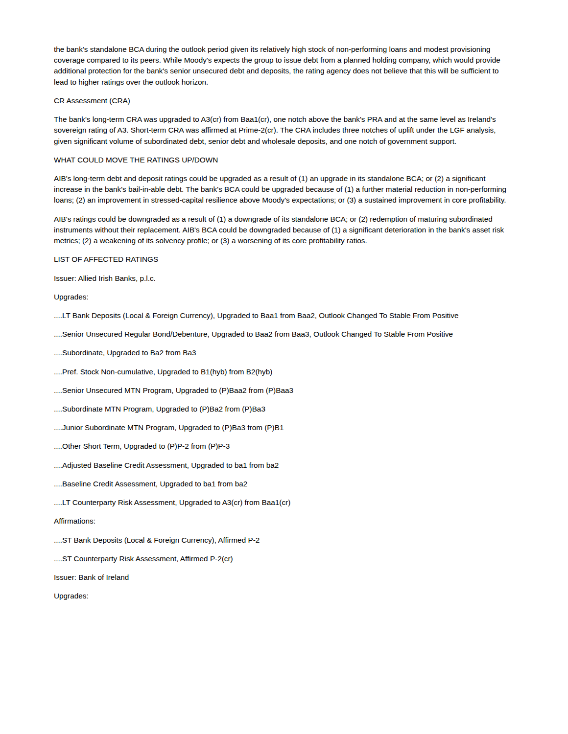the bank's standalone BCA during the outlook period given its relatively high stock of non-performing loans and modest provisioning coverage compared to its peers. While Moody's expects the group to issue debt from a planned holding company, which would provide additional protection for the bank's senior unsecured debt and deposits, the rating agency does not believe that this will be sufficient to lead to higher ratings over the outlook horizon.
CR Assessment (CRA)
The bank's long-term CRA was upgraded to A3(cr) from Baa1(cr), one notch above the bank's PRA and at the same level as Ireland's sovereign rating of A3. Short-term CRA was affirmed at Prime-2(cr). The CRA includes three notches of uplift under the LGF analysis, given significant volume of subordinated debt, senior debt and wholesale deposits, and one notch of government support.
WHAT COULD MOVE THE RATINGS UP/DOWN
AIB's long-term debt and deposit ratings could be upgraded as a result of (1) an upgrade in its standalone BCA; or (2) a significant increase in the bank's bail-in-able debt. The bank's BCA could be upgraded because of (1) a further material reduction in non-performing loans; (2) an improvement in stressed-capital resilience above Moody's expectations; or (3) a sustained improvement in core profitability.
AIB's ratings could be downgraded as a result of (1) a downgrade of its standalone BCA; or (2) redemption of maturing subordinated instruments without their replacement. AIB's BCA could be downgraded because of (1) a significant deterioration in the bank's asset risk metrics; (2) a weakening of its solvency profile; or (3) a worsening of its core profitability ratios.
LIST OF AFFECTED RATINGS
Issuer: Allied Irish Banks, p.l.c.
Upgrades:
....LT Bank Deposits (Local & Foreign Currency), Upgraded to Baa1 from Baa2, Outlook Changed To Stable From Positive
....Senior Unsecured Regular Bond/Debenture, Upgraded to Baa2 from Baa3, Outlook Changed To Stable From Positive
....Subordinate, Upgraded to Ba2 from Ba3
....Pref. Stock Non-cumulative, Upgraded to B1(hyb) from B2(hyb)
....Senior Unsecured MTN Program, Upgraded to (P)Baa2 from (P)Baa3
....Subordinate MTN Program, Upgraded to (P)Ba2 from (P)Ba3
....Junior Subordinate MTN Program, Upgraded to (P)Ba3 from (P)B1
....Other Short Term, Upgraded to (P)P-2 from (P)P-3
....Adjusted Baseline Credit Assessment, Upgraded to ba1 from ba2
....Baseline Credit Assessment, Upgraded to ba1 from ba2
....LT Counterparty Risk Assessment, Upgraded to A3(cr) from Baa1(cr)
Affirmations:
....ST Bank Deposits (Local & Foreign Currency), Affirmed P-2
....ST Counterparty Risk Assessment, Affirmed P-2(cr)
Issuer: Bank of Ireland
Upgrades: